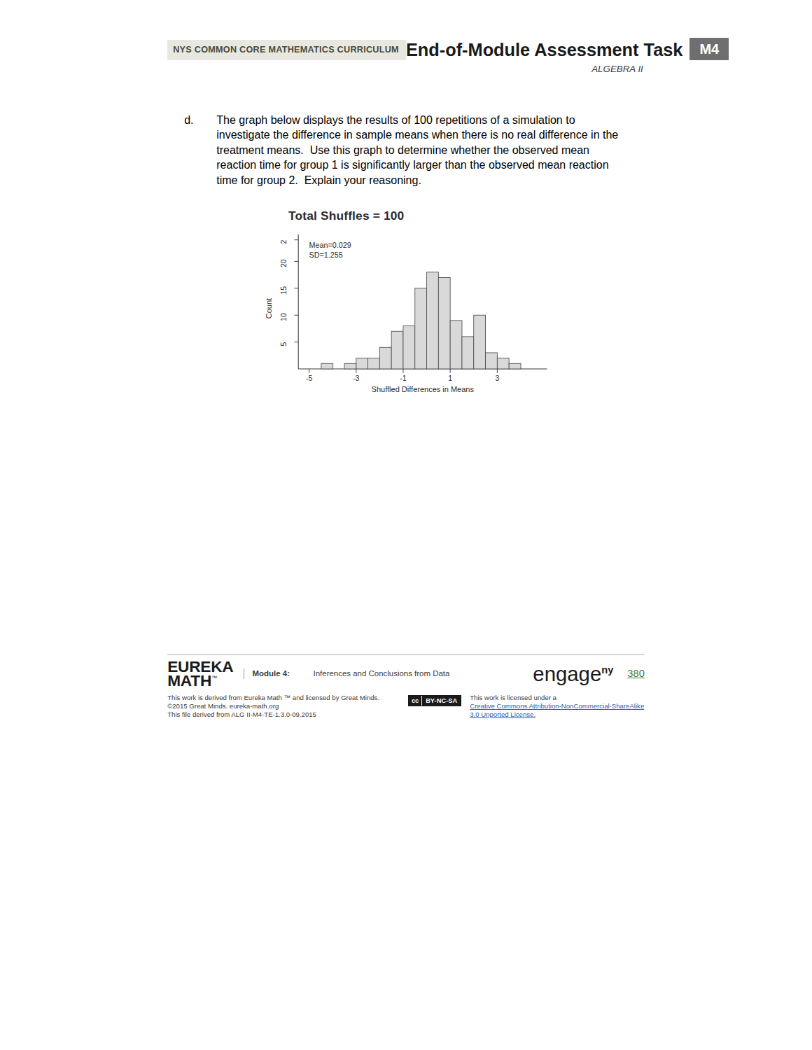NYS COMMON CORE MATHEMATICS CURRICULUM
End-of-Module Assessment Task
M4
ALGEBRA II
d.
The graph below displays the results of 100 repetitions of a simulation to investigate the difference in sample means when there is no real difference in the treatment means. Use this graph to determine whether the observed mean reaction time for group 1 is significantly larger than the observed mean reaction time for group 2. Explain your reasoning.
Total Shuffles = 100
5 10 15 20 2 Count Mean=0.029 SD=1.255 -5 -3 -1 1 3 Shuffled Differences in Means
EUREKA
MATH™
Module 4: Inferences and Conclusions from Data
engageny
380
This work is derived from Eureka Math ™ and licensed by Great Minds. ©2015 Great Minds. eureka-math.org
This file derived from ALG II-M4-TE-1.3.0-09.2015
cc BY-NC-SA
This work is licensed under a
Creative Commons Attribution-NonCommercial-ShareAlike 3.0 Unported License.